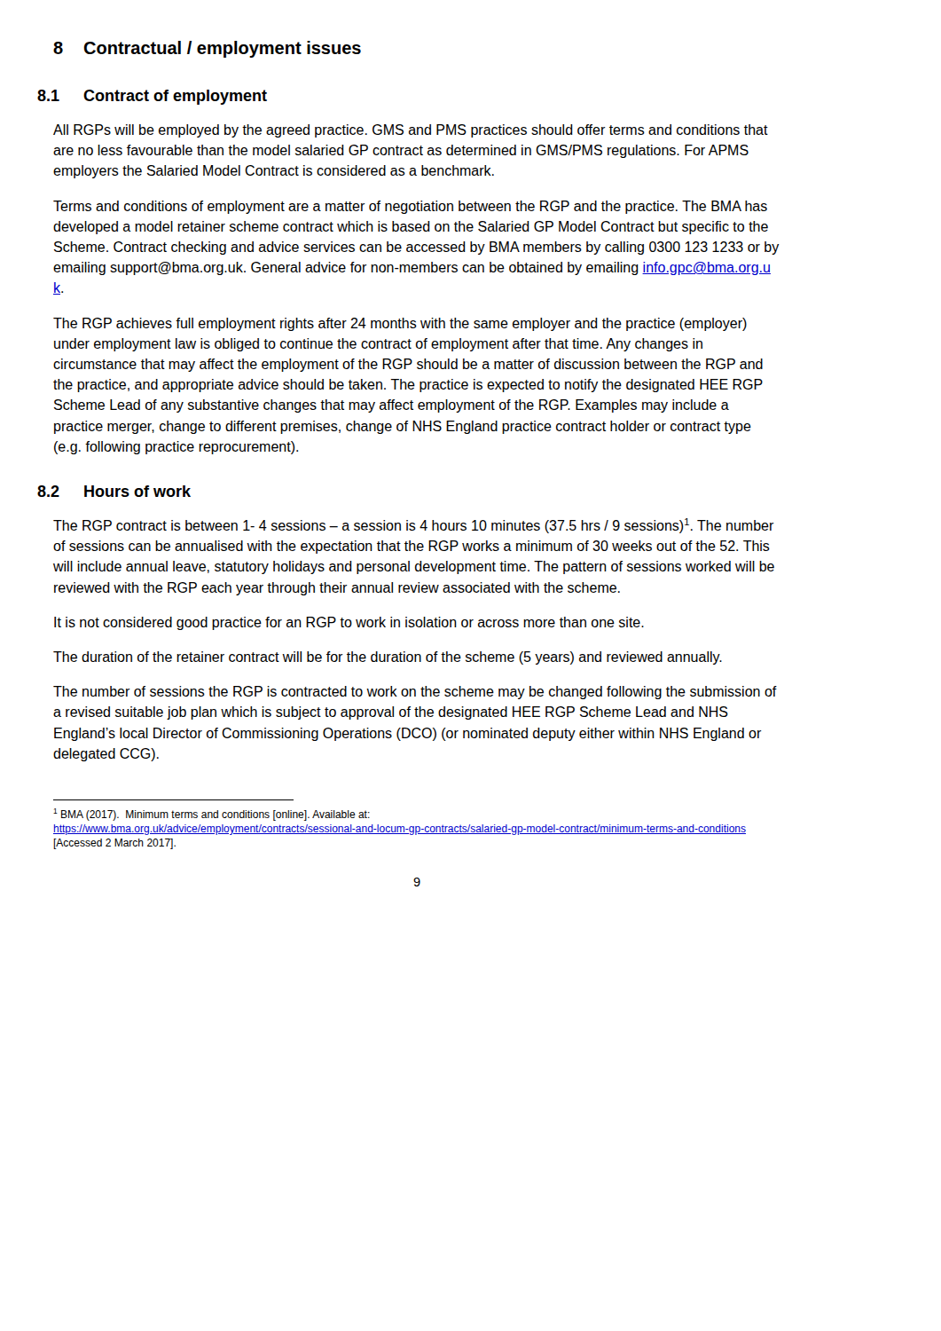8 Contractual / employment issues
8.1 Contract of employment
All RGPs will be employed by the agreed practice. GMS and PMS practices should offer terms and conditions that are no less favourable than the model salaried GP contract as determined in GMS/PMS regulations. For APMS employers the Salaried Model Contract is considered as a benchmark.
Terms and conditions of employment are a matter of negotiation between the RGP and the practice. The BMA has developed a model retainer scheme contract which is based on the Salaried GP Model Contract but specific to the Scheme. Contract checking and advice services can be accessed by BMA members by calling 0300 123 1233 or by emailing support@bma.org.uk. General advice for non-members can be obtained by emailing info.gpc@bma.org.uk.
The RGP achieves full employment rights after 24 months with the same employer and the practice (employer) under employment law is obliged to continue the contract of employment after that time. Any changes in circumstance that may affect the employment of the RGP should be a matter of discussion between the RGP and the practice, and appropriate advice should be taken. The practice is expected to notify the designated HEE RGP Scheme Lead of any substantive changes that may affect employment of the RGP. Examples may include a practice merger, change to different premises, change of NHS England practice contract holder or contract type (e.g. following practice reprocurement).
8.2 Hours of work
The RGP contract is between 1- 4 sessions – a session is 4 hours 10 minutes (37.5 hrs / 9 sessions)1. The number of sessions can be annualised with the expectation that the RGP works a minimum of 30 weeks out of the 52. This will include annual leave, statutory holidays and personal development time. The pattern of sessions worked will be reviewed with the RGP each year through their annual review associated with the scheme.
It is not considered good practice for an RGP to work in isolation or across more than one site.
The duration of the retainer contract will be for the duration of the scheme (5 years) and reviewed annually.
The number of sessions the RGP is contracted to work on the scheme may be changed following the submission of a revised suitable job plan which is subject to approval of the designated HEE RGP Scheme Lead and NHS England’s local Director of Commissioning Operations (DCO) (or nominated deputy either within NHS England or delegated CCG).
1 BMA (2017). Minimum terms and conditions [online]. Available at:
https://www.bma.org.uk/advice/employment/contracts/sessional-and-locum-gp-contracts/salaried-gp-model-contract/minimum-terms-and-conditions [Accessed 2 March 2017].
9